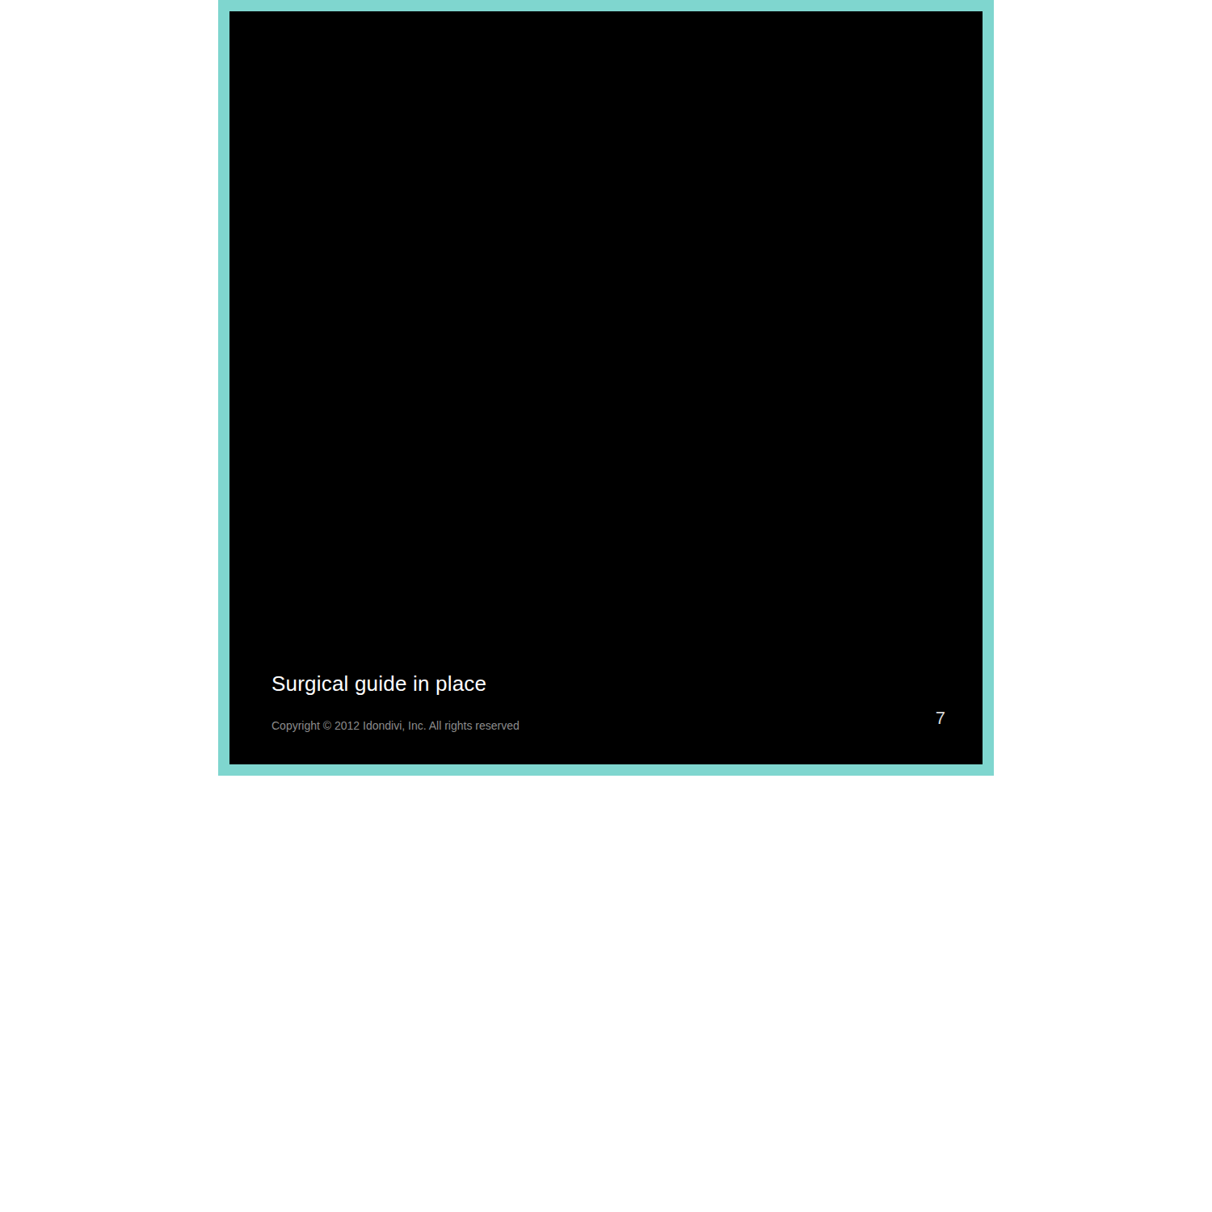Surgical guide in place
Copyright © 2012 Idondivi, Inc. All rights reserved
7